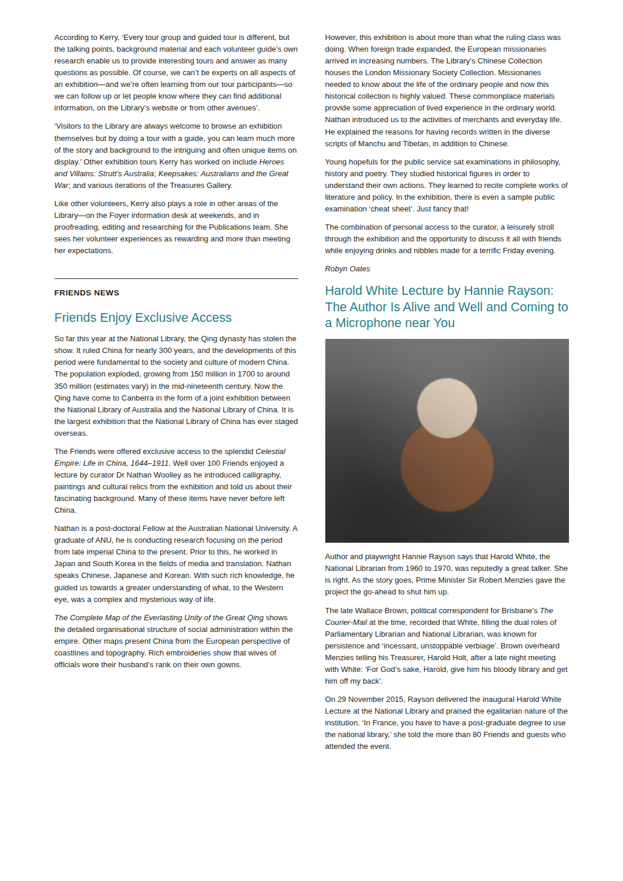According to Kerry, ‘Every tour group and guided tour is different, but the talking points, background material and each volunteer guide’s own research enable us to provide interesting tours and answer as many questions as possible. Of course, we can’t be experts on all aspects of an exhibition—and we’re often learning from our tour participants—so we can follow up or let people know where they can find additional information, on the Library’s website or from other avenues’.
‘Visitors to the Library are always welcome to browse an exhibition themselves but by doing a tour with a guide, you can learn much more of the story and background to the intriguing and often unique items on display.’ Other exhibition tours Kerry has worked on include Heroes and Villains: Strutt’s Australia; Keepsakes: Australians and the Great War; and various iterations of the Treasures Gallery.
Like other volunteers, Kerry also plays a role in other areas of the Library—on the Foyer information desk at weekends, and in proofreading, editing and researching for the Publications team. She sees her volunteer experiences as rewarding and more than meeting her expectations.
FRIENDS NEWS
Friends Enjoy Exclusive Access
So far this year at the National Library, the Qing dynasty has stolen the show. It ruled China for nearly 300 years, and the developments of this period were fundamental to the society and culture of modern China. The population exploded, growing from 150 million in 1700 to around 350 million (estimates vary) in the mid-nineteenth century. Now the Qing have come to Canberra in the form of a joint exhibition between the National Library of Australia and the National Library of China. It is the largest exhibition that the National Library of China has ever staged overseas.
The Friends were offered exclusive access to the splendid Celestial Empire: Life in China, 1644–1911. Well over 100 Friends enjoyed a lecture by curator Dr Nathan Woolley as he introduced calligraphy, paintings and cultural relics from the exhibition and told us about their fascinating background. Many of these items have never before left China.
Nathan is a post-doctoral Fellow at the Australian National University. A graduate of ANU, he is conducting research focusing on the period from late imperial China to the present. Prior to this, he worked in Japan and South Korea in the fields of media and translation. Nathan speaks Chinese, Japanese and Korean. With such rich knowledge, he guided us towards a greater understanding of what, to the Western eye, was a complex and mysterious way of life.
The Complete Map of the Everlasting Unity of the Great Qing shows the detailed organisational structure of social administration within the empire. Other maps present China from the European perspective of coastlines and topography. Rich embroideries show that wives of officials wore their husband’s rank on their own gowns.
However, this exhibition is about more than what the ruling class was doing. When foreign trade expanded, the European missionaries arrived in increasing numbers. The Library’s Chinese Collection houses the London Missionary Society Collection. Missionaries needed to know about the life of the ordinary people and now this historical collection is highly valued. These commonplace materials provide some appreciation of lived experience in the ordinary world. Nathan introduced us to the activities of merchants and everyday life. He explained the reasons for having records written in the diverse scripts of Manchu and Tibetan, in addition to Chinese.
Young hopefuls for the public service sat examinations in philosophy, history and poetry. They studied historical figures in order to understand their own actions. They learned to recite complete works of literature and policy. In the exhibition, there is even a sample public examination ‘cheat sheet’. Just fancy that!
The combination of personal access to the curator, a leisurely stroll through the exhibition and the opportunity to discuss it all with friends while enjoying drinks and nibbles made for a terrific Friday evening.
Robyn Oates
Harold White Lecture by Hannie Rayson: The Author Is Alive and Well and Coming to a Microphone near You
Author and playwright Hannie Rayson says that Harold White, the National Librarian from 1960 to 1970, was reputedly a great talker. She is right. As the story goes, Prime Minister Sir Robert Menzies gave the project the go-ahead to shut him up.
The late Wallace Brown, political correspondent for Brisbane’s The Courier-Mail at the time, recorded that White, filling the dual roles of Parliamentary Librarian and National Librarian, was known for persistence and ‘incessant, unstoppable verbiage’. Brown overheard Menzies telling his Treasurer, Harold Holt, after a late night meeting with White: ‘For God’s sake, Harold, give him his bloody library and get him off my back’.
On 29 November 2015, Rayson delivered the inaugural Harold White Lecture at the National Library and praised the egalitarian nature of the institution. ‘In France, you have to have a post-graduate degree to use the national library,’ she told the more than 80 Friends and guests who attended the event.